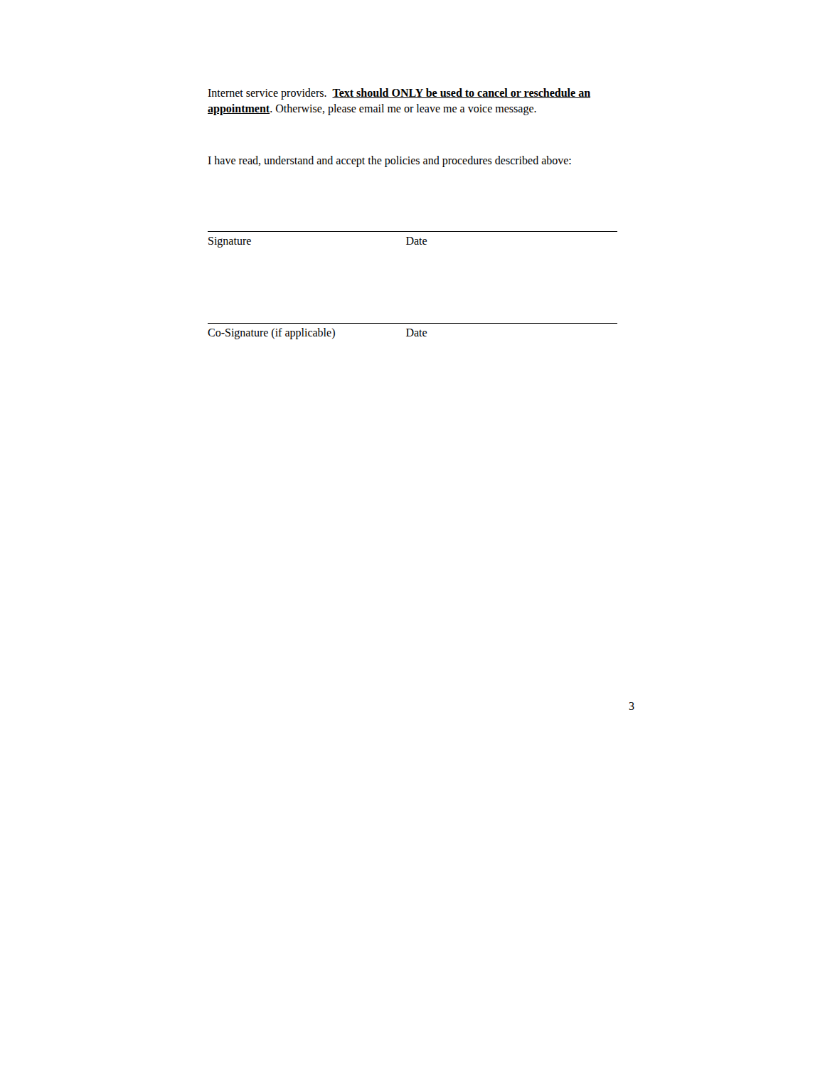Internet service providers. Text should ONLY be used to cancel or reschedule an appointment. Otherwise, please email me or leave me a voice message.
I have read, understand and accept the policies and procedures described above:
Signature Date
Co-Signature (if applicable) Date
3